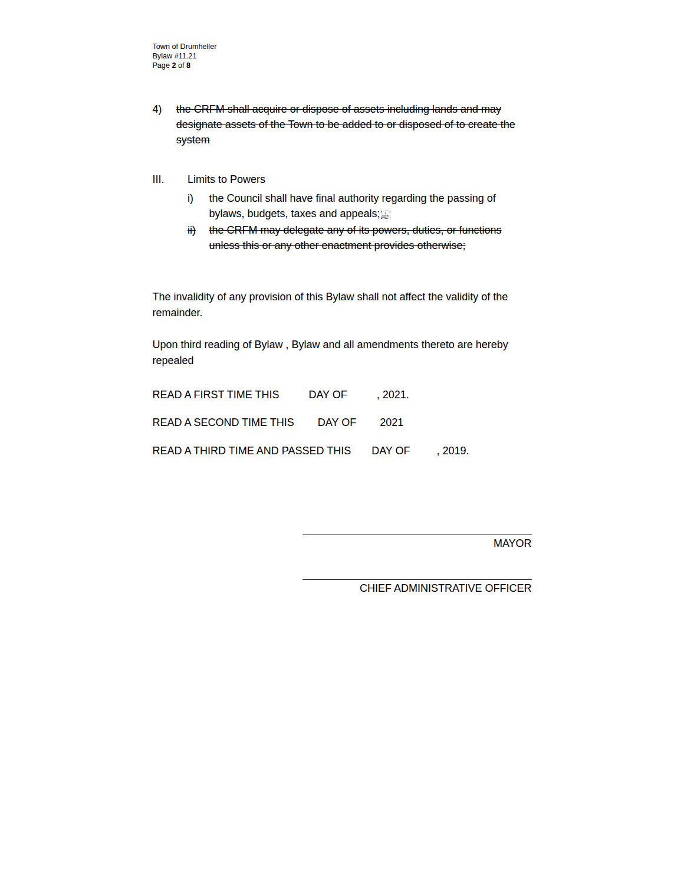Town of Drumheller Bylaw #11.21 Page 2 of 8
4)
the CRFM shall acquire or dispose of assets including lands and may designate assets of the Town to be added to or disposed of to create the system
III.
Limits to Powers
i)
the Council shall have final authority regarding the passing of bylaws, budgets, taxes and appeals;1 SEP
ii)
the CRFM may delegate any of its powers, duties, or functions unless this or any other enactment provides otherwise;
The invalidity of any provision of this Bylaw shall not affect the validity of the remainder.
Upon third reading of Bylaw , Bylaw and all amendments thereto are hereby repealed
READ A FIRST TIME THIS DAY OF , 2021.
READ A SECOND TIME THIS DAY OF 2021
READ A THIRD TIME AND PASSED THIS DAY OF , 2019.
MAYOR
CHIEF ADMINISTRATIVE OFFICER